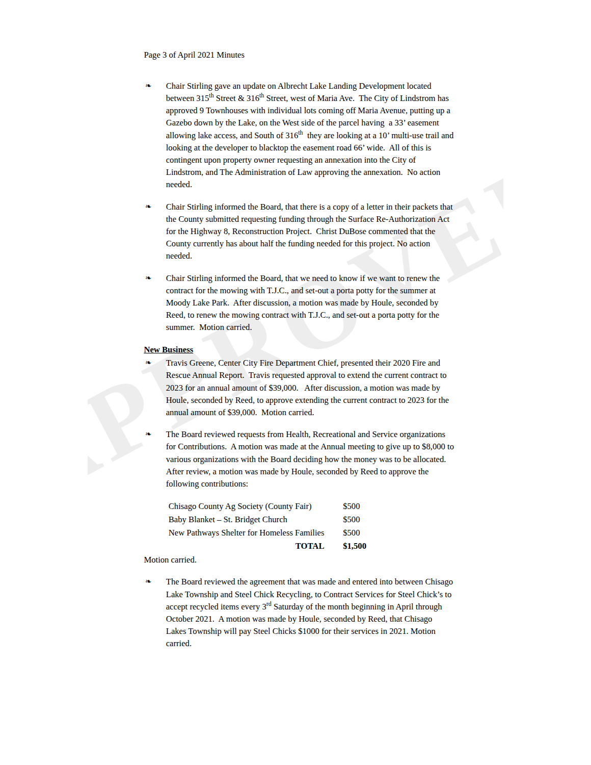APPROVED
Page 3 of April 2021 Minutes
❧ Chair Stirling gave an update on Albrecht Lake Landing Development located between 315th Street & 316th Street, west of Maria Ave. The City of Lindstrom has approved 9 Townhouses with individual lots coming off Maria Avenue, putting up a Gazebo down by the Lake, on the West side of the parcel having a 33’ easement allowing lake access, and South of 316th they are looking at a 10’ multi-use trail and looking at the developer to blacktop the easement road 66’ wide. All of this is contingent upon property owner requesting an annexation into the City of Lindstrom, and The Administration of Law approving the annexation. No action needed.
❧ Chair Stirling informed the Board, that there is a copy of a letter in their packets that the County submitted requesting funding through the Surface Re-Authorization Act for the Highway 8, Reconstruction Project. Christ DuBose commented that the County currently has about half the funding needed for this project. No action needed.
❧ Chair Stirling informed the Board, that we need to know if we want to renew the contract for the mowing with T.J.C., and set-out a porta potty for the summer at Moody Lake Park. After discussion, a motion was made by Houle, seconded by Reed, to renew the mowing contract with T.J.C., and set-out a porta potty for the summer. Motion carried.
New Business
❧ Travis Greene, Center City Fire Department Chief, presented their 2020 Fire and Rescue Annual Report. Travis requested approval to extend the current contract to 2023 for an annual amount of $39,000. After discussion, a motion was made by Houle, seconded by Reed, to approve extending the current contract to 2023 for the annual amount of $39,000. Motion carried.
❧ The Board reviewed requests from Health, Recreational and Service organizations for Contributions. A motion was made at the Annual meeting to give up to $8,000 to various organizations with the Board deciding how the money was to be allocated. After review, a motion was made by Houle, seconded by Reed to approve the following contributions:
| Chisago County Ag Society (County Fair) | $500 |
| Baby Blanket – St. Bridget Church | $500 |
| New Pathways Shelter for Homeless Families | $500 |
| TOTAL | $1,500 |
Motion carried.
❧ The Board reviewed the agreement that was made and entered into between Chisago Lake Township and Steel Chick Recycling, to Contract Services for Steel Chick’s to accept recycled items every 3rd Saturday of the month beginning in April through October 2021. A motion was made by Houle, seconded by Reed, that Chisago Lakes Township will pay Steel Chicks $1000 for their services in 2021. Motion carried.